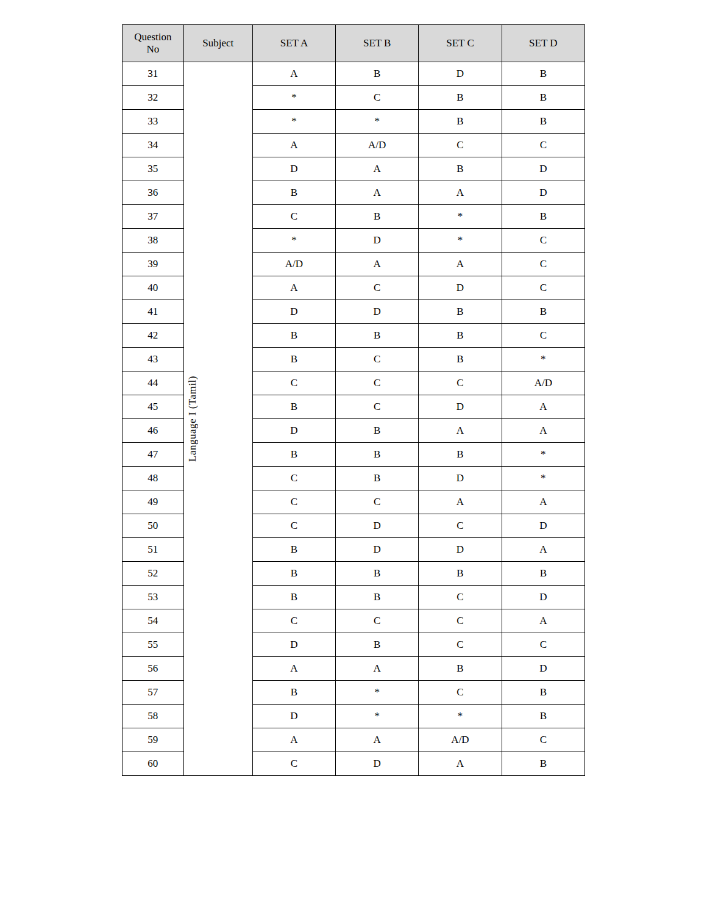| Question No | Subject | SET A | SET B | SET C | SET D |
| --- | --- | --- | --- | --- | --- |
| 31 | Language I (Tamil) | A | B | D | B |
| 32 | * | C | B | B |
| 33 | * | * | B | B |
| 34 | A | A/D | C | C |
| 35 | D | A | B | D |
| 36 | B | A | A | D |
| 37 | C | B | * | B |
| 38 | * | D | * | C |
| 39 | A/D | A | A | C |
| 40 | A | C | D | C |
| 41 | D | D | B | B |
| 42 | B | B | B | C |
| 43 | B | C | B | * |
| 44 | C | C | C | A/D |
| 45 | B | C | D | A |
| 46 | D | B | A | A |
| 47 | B | B | B | * |
| 48 | C | B | D | * |
| 49 | C | C | A | A |
| 50 | C | D | C | D |
| 51 | B | D | D | A |
| 52 | B | B | B | B |
| 53 | B | B | C | D |
| 54 | C | C | C | A |
| 55 | D | B | C | C |
| 56 | A | A | B | D |
| 57 | B | * | C | B |
| 58 | D | * | * | B |
| 59 | A | A | A/D | C |
| 60 | C | D | A | B |